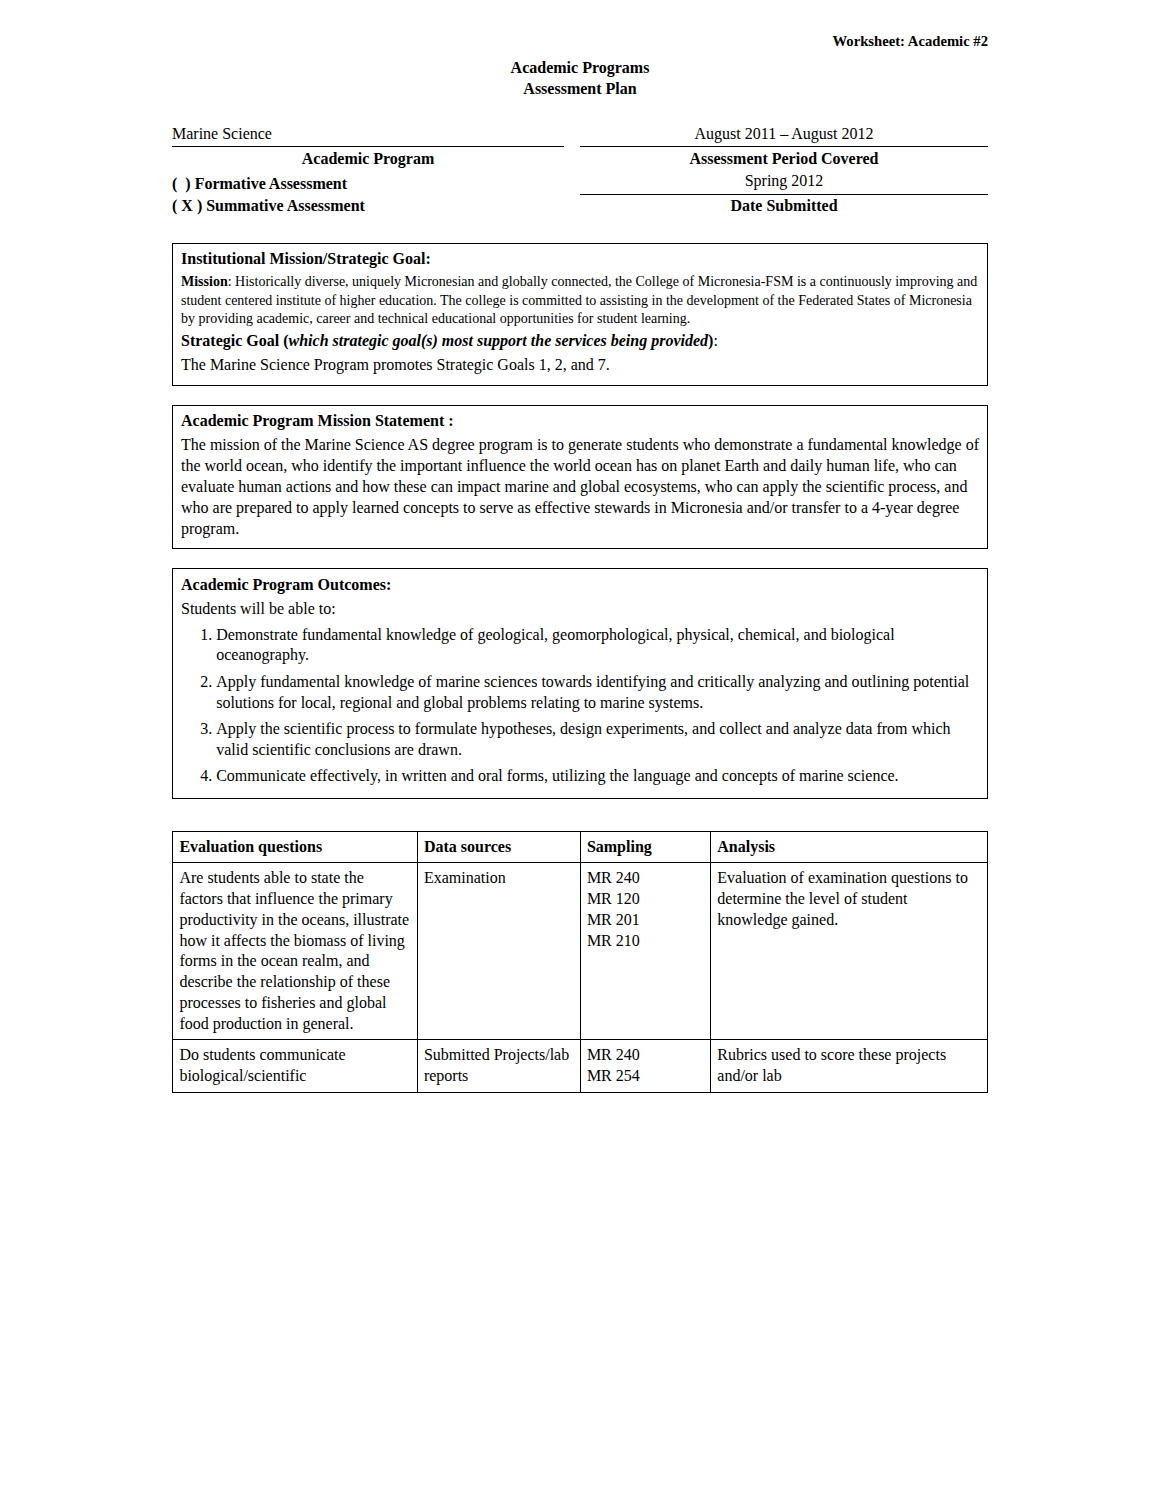Worksheet: Academic #2
Academic Programs
Assessment Plan
| Marine Science | August 2011 – August 2012 |
| Academic Program | Assessment Period Covered |
| ( ) Formative Assessment | Spring 2012 |
| ( X ) Summative Assessment | Date Submitted |
Institutional Mission/Strategic Goal:
Mission: Historically diverse, uniquely Micronesian and globally connected, the College of Micronesia-FSM is a continuously improving and student centered institute of higher education. The college is committed to assisting in the development of the Federated States of Micronesia by providing academic, career and technical educational opportunities for student learning.
Strategic Goal (which strategic goal(s) most support the services being provided):
The Marine Science Program promotes Strategic Goals 1, 2, and 7.
Academic Program Mission Statement :
The mission of the Marine Science AS degree program is to generate students who demonstrate a fundamental knowledge of the world ocean, who identify the important influence the world ocean has on planet Earth and daily human life, who can evaluate human actions and how these can impact marine and global ecosystems, who can apply the scientific process, and who are prepared to apply learned concepts to serve as effective stewards in Micronesia and/or transfer to a 4-year degree program.
Academic Program Outcomes:
Students will be able to:
Demonstrate fundamental knowledge of geological, geomorphological, physical, chemical, and biological oceanography.
Apply fundamental knowledge of marine sciences towards identifying and critically analyzing and outlining potential solutions for local, regional and global problems relating to marine systems.
Apply the scientific process to formulate hypotheses, design experiments, and collect and analyze data from which valid scientific conclusions are drawn.
Communicate effectively, in written and oral forms, utilizing the language and concepts of marine science.
| Evaluation questions | Data sources | Sampling | Analysis |
| --- | --- | --- | --- |
| Are students able to state the factors that influence the primary productivity in the oceans, illustrate how it affects the biomass of living forms in the ocean realm, and describe the relationship of these processes to fisheries and global food production in general. | Examination | MR 240 MR 120 MR 201 MR 210 | Evaluation of examination questions to determine the level of student knowledge gained. |
| Do students communicate biological/scientific | Submitted Projects/lab reports | MR 240 MR 254 | Rubrics used to score these projects and/or lab |